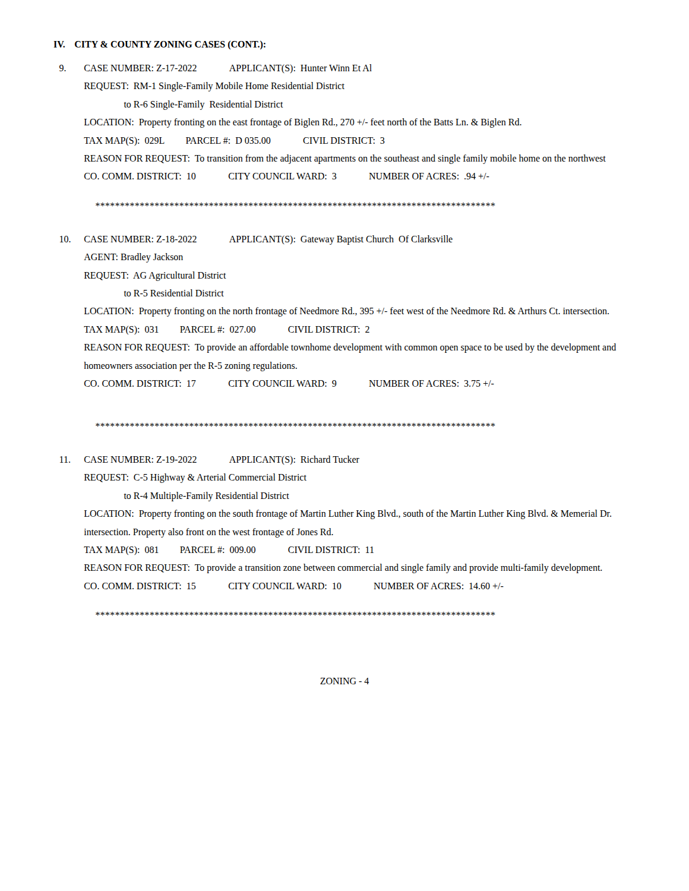IV. CITY & COUNTY ZONING CASES (CONT.):
9.
CASE NUMBER: Z-17-2022 APPLICANT(S): Hunter Winn Et Al
REQUEST: RM-1 Single-Family Mobile Home Residential District
to R-6 Single-Family Residential District
LOCATION: Property fronting on the east frontage of Biglen Rd., 270 +/- feet north of the Batts Ln. & Biglen Rd.
TAX MAP(S): 029L PARCEL #: D 035.00 CIVIL DISTRICT: 3
REASON FOR REQUEST: To transition from the adjacent apartments on the southeast and single family mobile home on the northwest
CO. COMM. DISTRICT: 10 CITY COUNCIL WARD: 3 NUMBER OF ACRES: .94 +/-
*********************************************************************************
10.
CASE NUMBER: Z-18-2022 APPLICANT(S): Gateway Baptist Church Of Clarksville
AGENT: Bradley Jackson
REQUEST: AG Agricultural District
to R-5 Residential District
LOCATION: Property fronting on the north frontage of Needmore Rd., 395 +/- feet west of the Needmore Rd. & Arthurs Ct. intersection.
TAX MAP(S): 031 PARCEL #: 027.00 CIVIL DISTRICT: 2
REASON FOR REQUEST: To provide an affordable townhome development with common open space to be used by the development and homeowners association per the R-5 zoning regulations.
CO. COMM. DISTRICT: 17 CITY COUNCIL WARD: 9 NUMBER OF ACRES: 3.75 +/-
*********************************************************************************
11.
CASE NUMBER: Z-19-2022 APPLICANT(S): Richard Tucker
REQUEST: C-5 Highway & Arterial Commercial District
to R-4 Multiple-Family Residential District
LOCATION: Property fronting on the south frontage of Martin Luther King Blvd., south of the Martin Luther King Blvd. & Memerial Dr. intersection. Property also front on the west frontage of Jones Rd.
TAX MAP(S): 081 PARCEL #: 009.00 CIVIL DISTRICT: 11
REASON FOR REQUEST: To provide a transition zone between commercial and single family and provide multi-family development.
CO. COMM. DISTRICT: 15 CITY COUNCIL WARD: 10 NUMBER OF ACRES: 14.60 +/-
*********************************************************************************
ZONING - 4